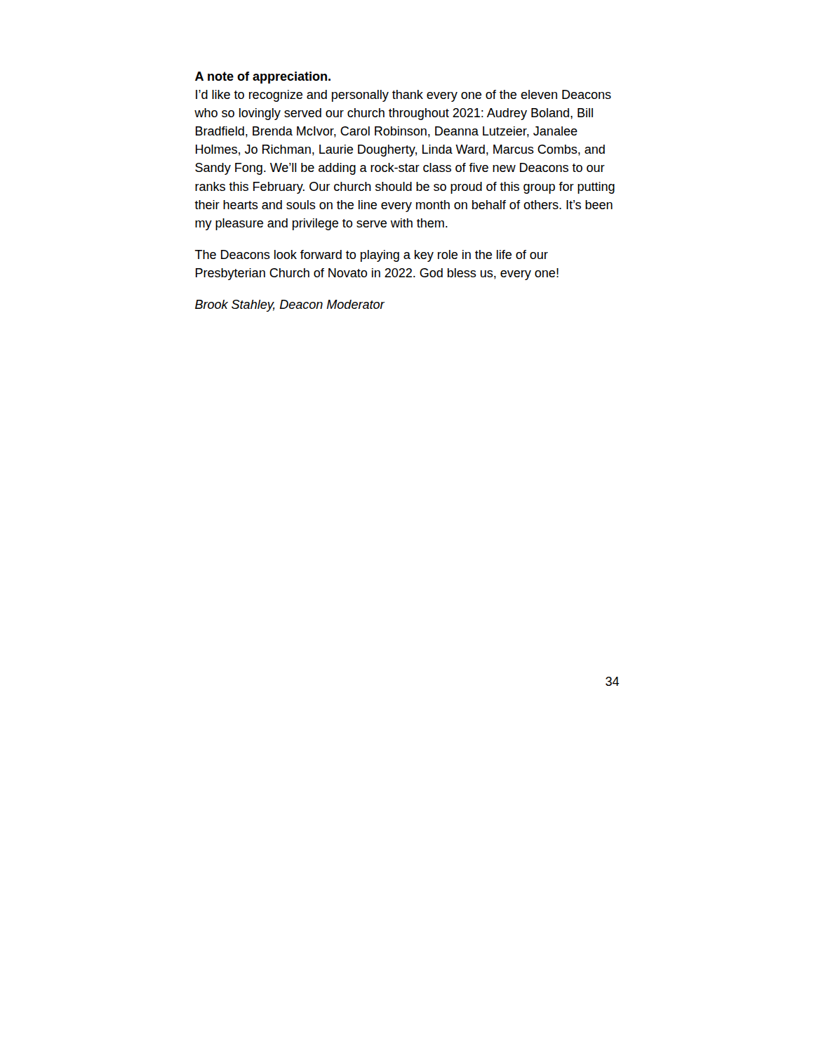A note of appreciation.
I’d like to recognize and personally thank every one of the eleven Deacons who so lovingly served our church throughout 2021: Audrey Boland, Bill Bradfield, Brenda McIvor, Carol Robinson, Deanna Lutzeier, Janalee Holmes, Jo Richman, Laurie Dougherty, Linda Ward, Marcus Combs, and Sandy Fong. We’ll be adding a rock-star class of five new Deacons to our ranks this February. Our church should be so proud of this group for putting their hearts and souls on the line every month on behalf of others. It’s been my pleasure and privilege to serve with them.
The Deacons look forward to playing a key role in the life of our Presbyterian Church of Novato in 2022. God bless us, every one!
Brook Stahley, Deacon Moderator
34